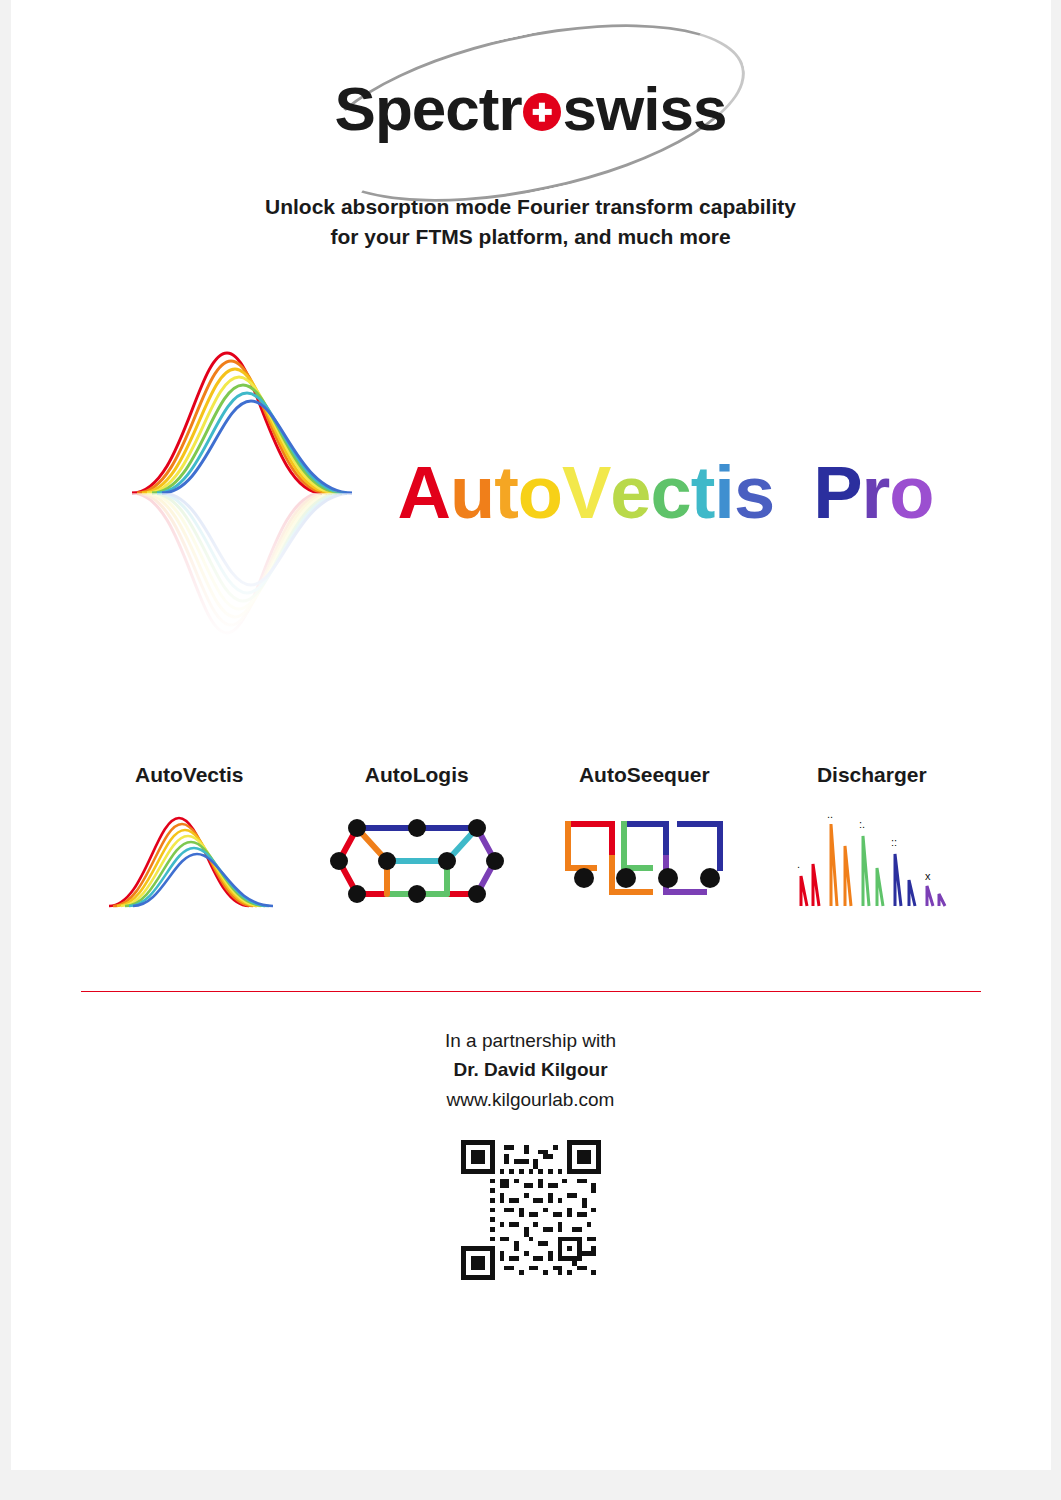Spectr swiss
Unlock absorption mode Fourier transform capability
for your FTMS platform, and much more
AutoVectis Pro
AutoVectis
AutoLogis
AutoSeequer
Discharger
. .. :. :: x
In a partnership with
Dr. David Kilgour
www.kilgourlab.com